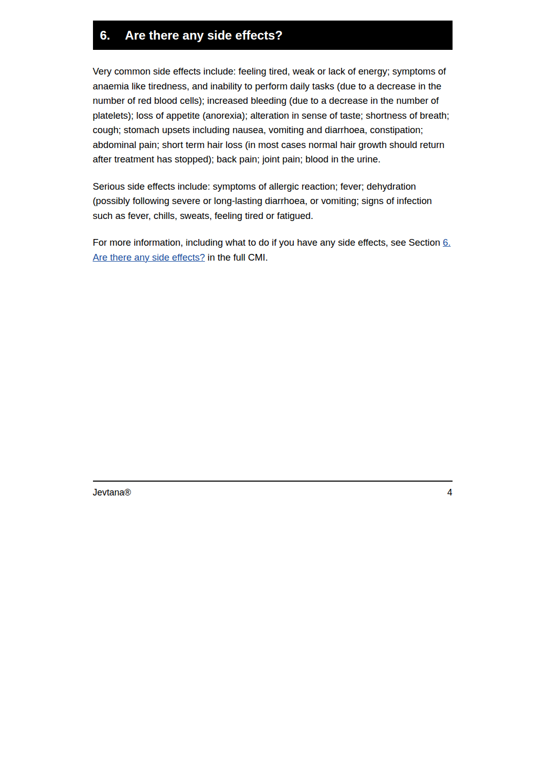6. Are there any side effects?
Very common side effects include: feeling tired, weak or lack of energy; symptoms of anaemia like tiredness, and inability to perform daily tasks (due to a decrease in the number of red blood cells); increased bleeding (due to a decrease in the number of platelets); loss of appetite (anorexia); alteration in sense of taste; shortness of breath; cough; stomach upsets including nausea, vomiting and diarrhoea, constipation; abdominal pain; short term hair loss (in most cases normal hair growth should return after treatment has stopped); back pain; joint pain; blood in the urine.
Serious side effects include: symptoms of allergic reaction; fever; dehydration (possibly following severe or long-lasting diarrhoea, or vomiting; signs of infection such as fever, chills, sweats, feeling tired or fatigued.
For more information, including what to do if you have any side effects, see Section 6. Are there any side effects? in the full CMI.
Jevtana® 4